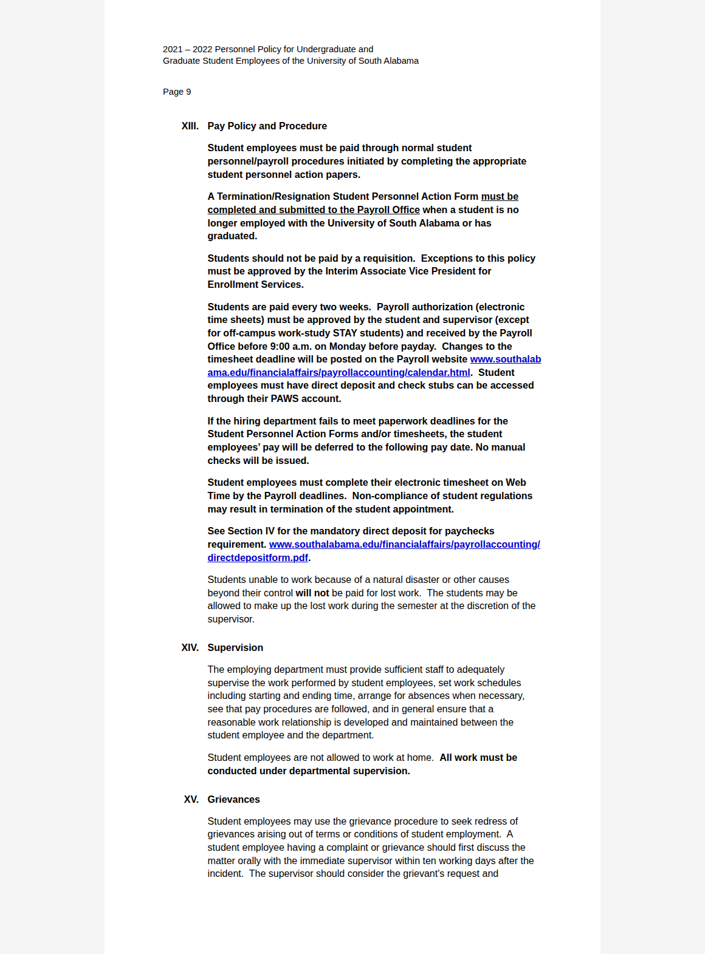2021 – 2022 Personnel Policy for Undergraduate and
Graduate Student Employees of the University of South Alabama
Page 9
XIII.
Pay Policy and Procedure
Student employees must be paid through normal student personnel/payroll procedures initiated by completing the appropriate student personnel action papers.
A Termination/Resignation Student Personnel Action Form must be completed and submitted to the Payroll Office when a student is no longer employed with the University of South Alabama or has graduated.
Students should not be paid by a requisition. Exceptions to this policy must be approved by the Interim Associate Vice President for Enrollment Services.
Students are paid every two weeks. Payroll authorization (electronic time sheets) must be approved by the student and supervisor (except for off-campus work-study STAY students) and received by the Payroll Office before 9:00 a.m. on Monday before payday. Changes to the timesheet deadline will be posted on the Payroll website www.southalabama.edu/financialaffairs/payrollaccounting/calendar.html. Student employees must have direct deposit and check stubs can be accessed through their PAWS account.
If the hiring department fails to meet paperwork deadlines for the Student Personnel Action Forms and/or timesheets, the student employees’ pay will be deferred to the following pay date. No manual checks will be issued.
Student employees must complete their electronic timesheet on Web Time by the Payroll deadlines. Non-compliance of student regulations may result in termination of the student appointment.
See Section IV for the mandatory direct deposit for paychecks requirement. www.southalabama.edu/financialaffairs/payrollaccounting/directdepositform.pdf.
Students unable to work because of a natural disaster or other causes beyond their control will not be paid for lost work. The students may be allowed to make up the lost work during the semester at the discretion of the supervisor.
XIV.
Supervision
The employing department must provide sufficient staff to adequately supervise the work performed by student employees, set work schedules including starting and ending time, arrange for absences when necessary, see that pay procedures are followed, and in general ensure that a reasonable work relationship is developed and maintained between the student employee and the department.
Student employees are not allowed to work at home. All work must be conducted under departmental supervision.
XV.
Grievances
Student employees may use the grievance procedure to seek redress of grievances arising out of terms or conditions of student employment. A student employee having a complaint or grievance should first discuss the matter orally with the immediate supervisor within ten working days after the incident. The supervisor should consider the grievant's request and